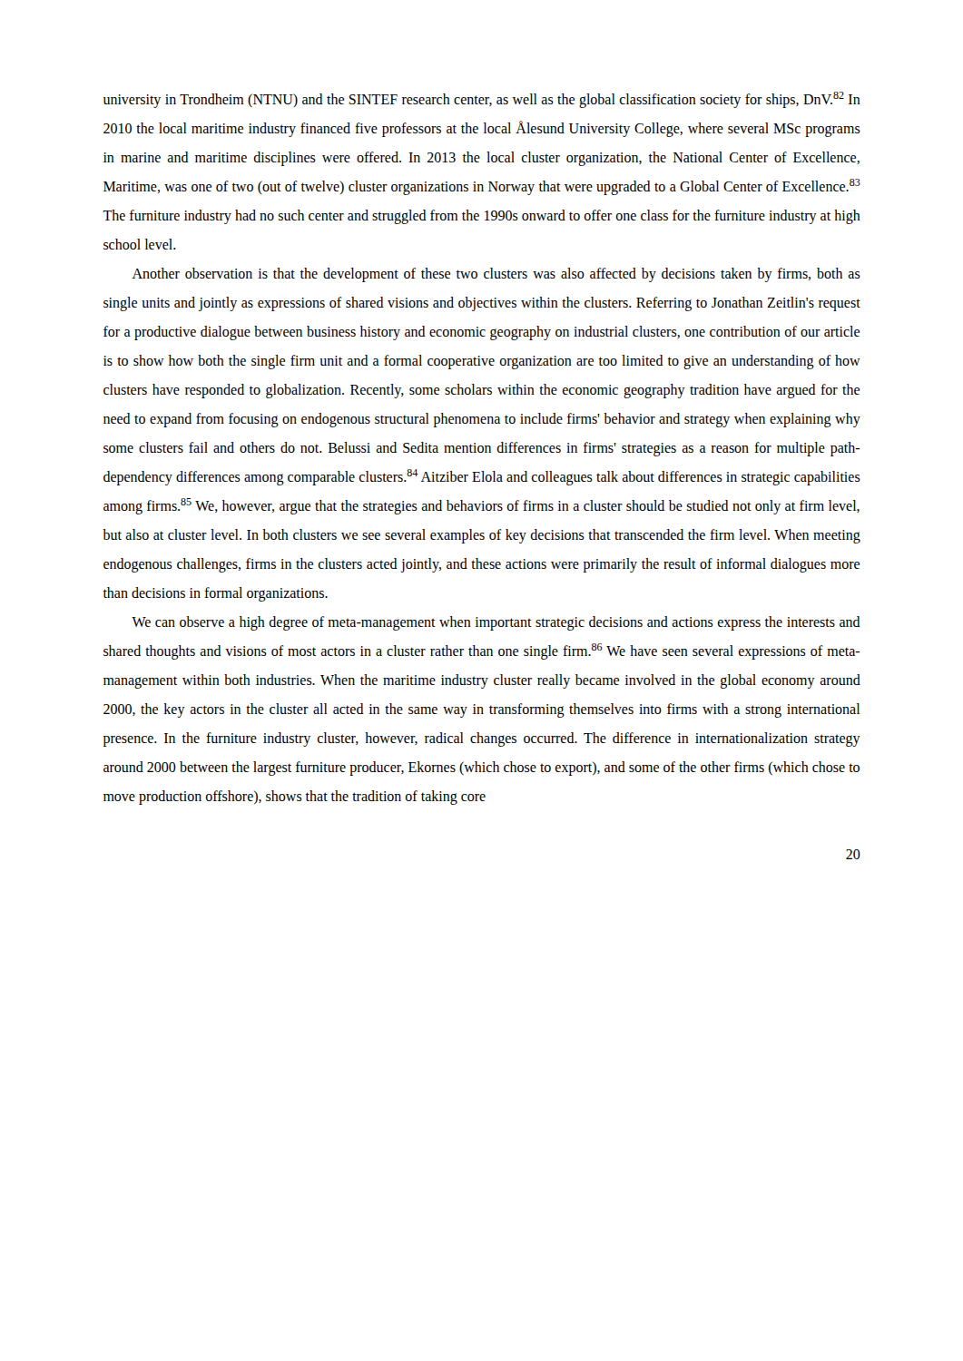university in Trondheim (NTNU) and the SINTEF research center, as well as the global classification society for ships, DnV.82 In 2010 the local maritime industry financed five professors at the local Ålesund University College, where several MSc programs in marine and maritime disciplines were offered. In 2013 the local cluster organization, the National Center of Excellence, Maritime, was one of two (out of twelve) cluster organizations in Norway that were upgraded to a Global Center of Excellence.83 The furniture industry had no such center and struggled from the 1990s onward to offer one class for the furniture industry at high school level.
Another observation is that the development of these two clusters was also affected by decisions taken by firms, both as single units and jointly as expressions of shared visions and objectives within the clusters. Referring to Jonathan Zeitlin's request for a productive dialogue between business history and economic geography on industrial clusters, one contribution of our article is to show how both the single firm unit and a formal cooperative organization are too limited to give an understanding of how clusters have responded to globalization. Recently, some scholars within the economic geography tradition have argued for the need to expand from focusing on endogenous structural phenomena to include firms' behavior and strategy when explaining why some clusters fail and others do not. Belussi and Sedita mention differences in firms' strategies as a reason for multiple path-dependency differences among comparable clusters.84 Aitziber Elola and colleagues talk about differences in strategic capabilities among firms.85 We, however, argue that the strategies and behaviors of firms in a cluster should be studied not only at firm level, but also at cluster level. In both clusters we see several examples of key decisions that transcended the firm level. When meeting endogenous challenges, firms in the clusters acted jointly, and these actions were primarily the result of informal dialogues more than decisions in formal organizations.
We can observe a high degree of meta-management when important strategic decisions and actions express the interests and shared thoughts and visions of most actors in a cluster rather than one single firm.86 We have seen several expressions of meta-management within both industries. When the maritime industry cluster really became involved in the global economy around 2000, the key actors in the cluster all acted in the same way in transforming themselves into firms with a strong international presence. In the furniture industry cluster, however, radical changes occurred. The difference in internationalization strategy around 2000 between the largest furniture producer, Ekornes (which chose to export), and some of the other firms (which chose to move production offshore), shows that the tradition of taking core
20